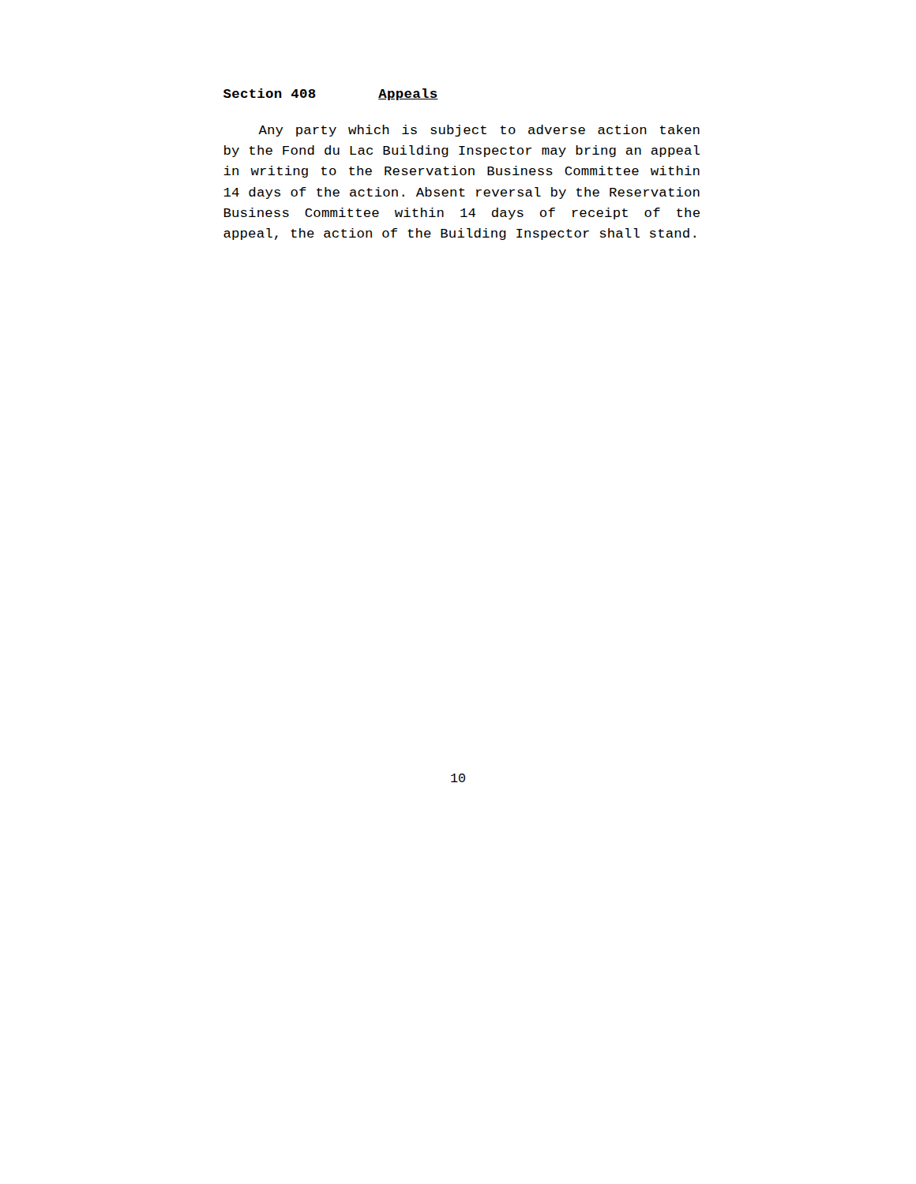Section 408 Appeals
Any party which is subject to adverse action taken by the Fond du Lac Building Inspector may bring an appeal in writing to the Reservation Business Committee within 14 days of the action. Absent reversal by the Reservation Business Committee within 14 days of receipt of the appeal, the action of the Building Inspector shall stand.
10